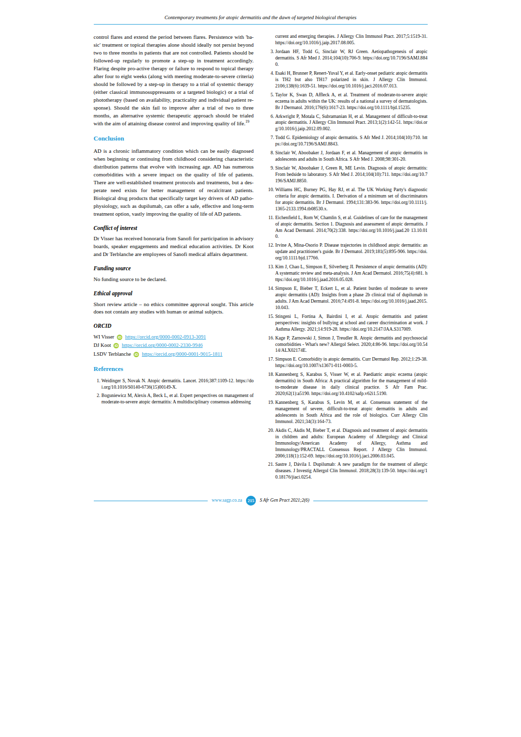Contemporary treatments for atopic dermatitis and the dawn of targeted biological therapies
control flares and extend the period between flares. Persistence with 'basic' treatment or topical therapies alone should ideally not persist beyond two to three months in patients that are not controlled. Patients should be followed-up regularly to promote a step-up in treatment accordingly. Flaring despite pro-active therapy or failure to respond to topical therapy after four to eight weeks (along with meeting moderate-to-severe criteria) should be followed by a step-up in therapy to a trial of systemic therapy (either classical immunosuppressants or a targeted biologic) or a trial of phototherapy (based on availability, practicality and individual patient response). Should the skin fail to improve after a trial of two to three months, an alternative systemic therapeutic approach should be trialed with the aim of attaining disease control and improving quality of life.19
Conclusion
AD is a chronic inflammatory condition which can be easily diagnosed when beginning or continuing from childhood considering characteristic distribution patterns that evolve with increasing age. AD has numerous comorbidities with a severe impact on the quality of life of patients. There are well-established treatment protocols and treatments, but a desperate need exists for better management of recalcitrant patients. Biological drug products that specifically target key drivers of AD pathophysiology, such as dupilumab, can offer a safe, effective and long-term treatment option, vastly improving the quality of life of AD patients.
Conflict of interest
Dr Visser has received honoraria from Sanofi for participation in advisory boards, speaker engagements and medical education activities. Dr Koot and Dr Terblanche are employees of Sanofi medical affairs department.
Funding source
No funding source to be declared.
Ethical approval
Short review article – no ethics committee approval sought. This article does not contain any studies with human or animal subjects.
ORCID
WI Visser iD https://orcid.org/0000-0002-0913-3091
DJ Koot iD https://orcid.org/0000-0002-2330-9946
LSDV Terblanche iD https://orcid.org/0000-0001-9015-1811
References
Weidinger S, Novak N. Atopic dermatitis. Lancet. 2016;387:1109-12. https://doi.org/10.1016/S0140-6736(15)00149-X.
Boguniewicz M, Alexis A, Beck L, et al. Expert perspectives on management of moderate-to-severe atopic dermatitis: A multidisciplinary consensus addressing
current and emerging therapies. J Allergy Clin Immunol Pract. 2017;5:1519-31. https://doi.org/10.1016/j.jaip.2017.08.005.
Jordaan HF, Todd G, Sinclair W, RJ Green. Aetiopathogenesis of atopic dermatitis. S Afr Med J. 2014;104(10):706-9. https://doi.org/10.7196/SAMJ.8840.
Esaki H, Brunner P, Renert-Yuval Y, et al. Early-onset pediatric atopic dermatitis is TH2 but also TH17 polarized in skin. J Allergy Clin Immunol. 2106;138(6):1639-51. https://doi.org/10.1016/j.jaci.2016.07.013.
Taylor K, Swan D, Affleck A, et al. Treatment of moderate-to-severe atopic eczema in adults within the UK: results of a national a survey of dermatologists. Br J Dermatol. 2016;176(6):1617-23. https://doi.org/10.1111/bjd.15235.
Arkwright P, Motala C, Subramanian H, et al. Management of difficult-to-treat atopic dermatitis. J Allergy Clin Immunol Pract. 2013;1(2):142-51. https://doi.org/10.1016/j.jaip.2012.09.002.
Todd G. Epidemiology of atopic dermatitis. S Afr Med J. 2014;104(10):710. https://doi.org/10.7196/SAMJ.8843.
Sinclair W, Aboobaker J, Jordaan F, et al. Management of atopic dermatitis in adolescents and adults in South Africa. S Afr Med J. 2008;98:301-20.
Sinclair W, Aboobaker J, Green R, ME Levin. Diagnosis of atopic dermatitis: From bedside to laboratory. S Afr Med J. 2014;104(10):711. https://doi.org/10.7196/SAMJ.8850.
Williams HC, Burney PG, Hay RJ, et al. The UK Working Party's diagnostic criteria for atopic dermatitis. I. Derivation of a minimum set of discriminators for atopic dermatitis. Br J Dermatol. 1994;131:383-96. https://doi.org/10.1111/j.1365-2133.1994.tb08530.x.
Eichenfield L, Rom W, Chamlin S, et al. Guidelines of care for the management of atopic dermatitis. Section 1. Diagnosis and assessment of atopic dermatitis. J Am Acad Dermatol. 2014;70(2):338. https://doi.org/10.1016/j.jaad.20 13.10.010.
Irvine A, Mina-Osorio P. Disease trajectories in childhood atopic dermatitis: an update and practitioner's guide. Br J Dermatol. 2019;181(5):895-906. https://doi.org/10.1111/bjd.17766.
Kim J, Chao L, Simpson E, Silverberg JI. Persistence of atopic dermatitis (AD): A systematic review and meta-analysis. J Am Acad Dermatol. 2016;75(4):681. https://doi.org/10.1016/j.jaad.2016.05.028.
Simpson E, Bieber T, Eckert L, et al. Patient burden of moderate to severe atopic dermatitis (AD): Insights from a phase 2b clinical trial of dupilumab in adults. J Am Acad Dermatol. 2016;74:491-8. https://doi.org/10.1016/j.jaad.2015.10.043.
Stingeni L, Fortina A, Bairdini I, et al. Atopic dermatitis and patient perspectives: insights of bullying at school and career discrimination at work. J Asthma Allergy. 2021;14:919-28. https://doi.org/10.2147/JAA.S317009.
Kage P, Zarnowski J, Simon J, Treudler R. Atopic dermatitis and psychosocial comorbidities - What's new? Allergol Select. 2020;4:86-96. https://doi.org/10.5414/ALX02174E.
Simpson E. Comorbidity in atopic dermatitis. Curr Dermatol Rep. 2012;1:29-38. https://doi.org/10.1007/s13671-011-0003-5.
Kannenberg S, Karabus S, Visser W, et al. Paediatric atopic eczema (atopic dermatitis) in South Africa: A practical algorithm for the management of mild-to-moderate disease in daily clinical practice. S Afr Fam Prac. 2020;62(1):a5190. https://doi.org/10.4102/safp.v62i1.5190.
Kannenberg S, Karabus S, Levin M, et al. Consensus statement of the management of severe, difficult-to-treat atopic dermatitis in adults and adolescents in South Africa and the role of biologics. Curr Allergy Clin Immunol. 2021;34(3):164-73.
Akdis C, Akdis M, Bieber T, et al. Diagnosis and treatment of atopic dermatitis in children and adults: European Academy of Allergology and Clinical Immunology/American Academy of Allergy, Asthma and Immunology/PRACTALL Consensus Report. J Allergy Clin Immunol. 2006;118(1):152-69. https://doi.org/10.1016/j.jaci.2006.03.045.
Sastre J, Dávila I. Dupilumab: A new paradigm for the treatment of allergic diseases. J Investig Allergol Clin Immunol. 2018;28(3):139-50. https://doi.org/10.18176/jiaci.0254.
www.sagp.co.za 215 S Afr Gen Pract 2021;2(6)